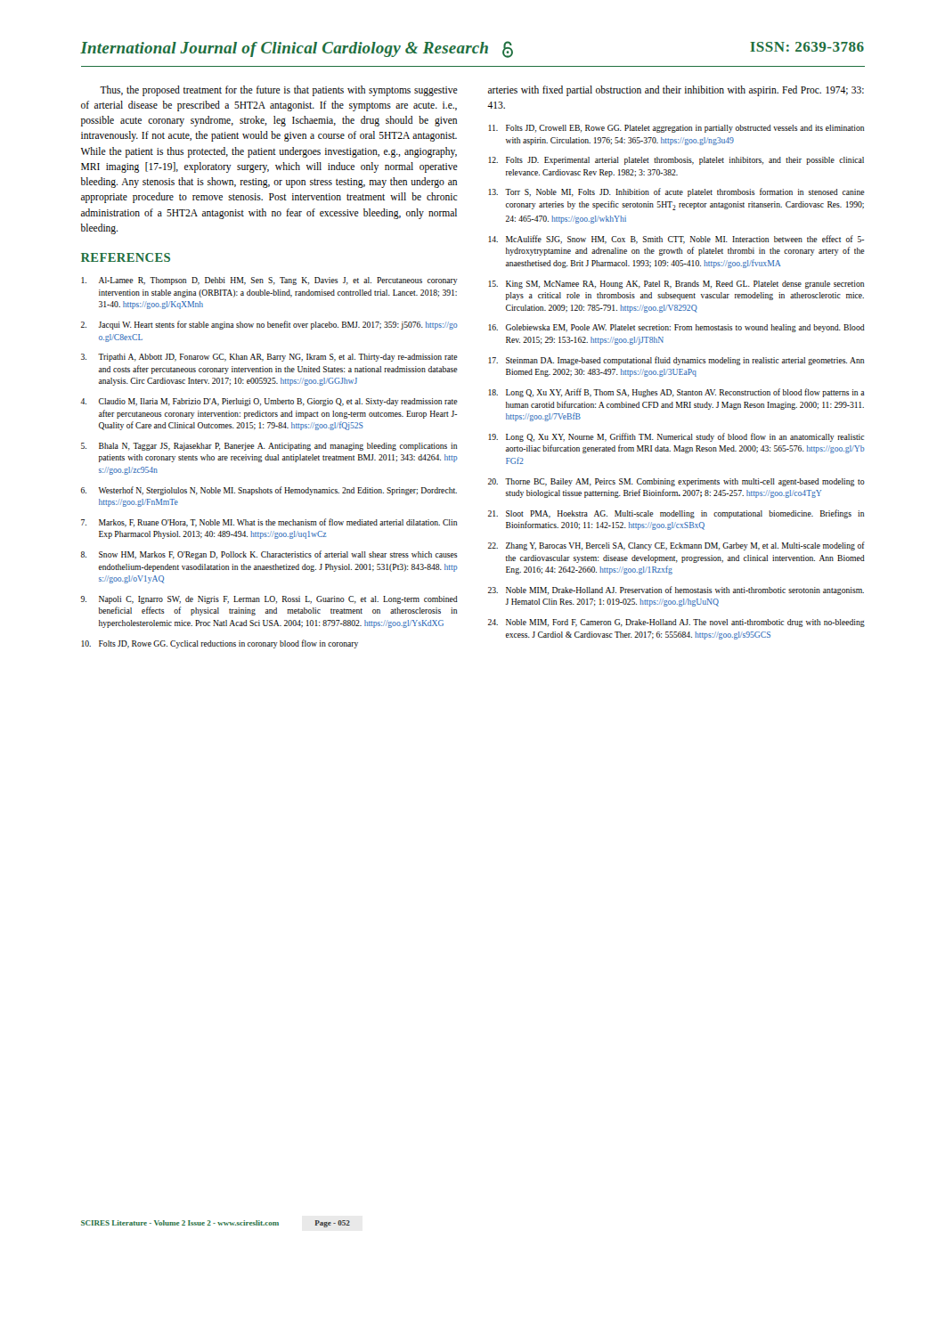International Journal of Clinical Cardiology & Research
ISSN: 2639-3786
Thus, the proposed treatment for the future is that patients with symptoms suggestive of arterial disease be prescribed a 5HT2A antagonist. If the symptoms are acute. i.e., possible acute coronary syndrome, stroke, leg Ischaemia, the drug should be given intravenously. If not acute, the patient would be given a course of oral 5HT2A antagonist. While the patient is thus protected, the patient undergoes investigation, e.g., angiography, MRI imaging [17-19], exploratory surgery, which will induce only normal operative bleeding. Any stenosis that is shown, resting, or upon stress testing, may then undergo an appropriate procedure to remove stenosis. Post intervention treatment will be chronic administration of a 5HT2A antagonist with no fear of excessive bleeding, only normal bleeding.
REFERENCES
Al-Lamee R, Thompson D, Dehbi HM, Sen S, Tang K, Davies J, et al. Percutaneous coronary intervention in stable angina (ORBITA): a double-blind, randomised controlled trial. Lancet. 2018; 391: 31-40. https://goo.gl/KqXMnh
Jacqui W. Heart stents for stable angina show no benefit over placebo. BMJ. 2017; 359: j5076. https://goo.gl/C8exCL
Tripathi A, Abbott JD, Fonarow GC, Khan AR, Barry NG, Ikram S, et al. Thirty-day re-admission rate and costs after percutaneous coronary intervention in the United States: a national readmission database analysis. Circ Cardiovasc Interv. 2017; 10: e005925. https://goo.gl/GGJhwJ
Claudio M, Ilaria M, Fabrizio D'A, Pierluigi O, Umberto B, Giorgio Q, et al. Sixty-day readmission rate after percutaneous coronary intervention: predictors and impact on long-term outcomes. Europ Heart J-Quality of Care and Clinical Outcomes. 2015; 1: 79-84. https://goo.gl/fQj52S
Bhala N, Taggar JS, Rajasekhar P, Banerjee A. Anticipating and managing bleeding complications in patients with coronary stents who are receiving dual antiplatelet treatment BMJ. 2011; 343: d4264. https://goo.gl/zc954n
Westerhof N, Stergiolulos N, Noble MI. Snapshots of Hemodynamics. 2nd Edition. Springer; Dordrecht. https://goo.gl/FnMmTe
Markos, F, Ruane O'Hora, T, Noble MI. What is the mechanism of flow mediated arterial dilatation. Clin Exp Pharmacol Physiol. 2013; 40: 489-494. https://goo.gl/uq1wCz
Snow HM, Markos F, O'Regan D, Pollock K. Characteristics of arterial wall shear stress which causes endothelium-dependent vasodilatation in the anaesthetized dog. J Physiol. 2001; 531(Pt3): 843-848. https://goo.gl/oV1yAQ
Napoli C, Ignarro SW, de Nigris F, Lerman LO, Rossi L, Guarino C, et al. Long-term combined beneficial effects of physical training and metabolic treatment on atherosclerosis in hypercholesterolemic mice. Proc Natl Acad Sci USA. 2004; 101: 8797-8802. https://goo.gl/YsKdXG
Folts JD, Rowe GG. Cyclical reductions in coronary blood flow in coronary
arteries with fixed partial obstruction and their inhibition with aspirin. Fed Proc. 1974; 33: 413.
Folts JD, Crowell EB, Rowe GG. Platelet aggregation in partially obstructed vessels and its elimination with aspirin. Circulation. 1976; 54: 365-370. https://goo.gl/ng3u49
Folts JD. Experimental arterial platelet thrombosis, platelet inhibitors, and their possible clinical relevance. Cardiovasc Rev Rep. 1982; 3: 370-382.
Torr S, Noble MI, Folts JD. Inhibition of acute platelet thrombosis formation in stenosed canine coronary arteries by the specific serotonin 5HT2 receptor antagonist ritanserin. Cardiovasc Res. 1990; 24: 465-470. https://goo.gl/wkhYhi
McAuliffe SJG, Snow HM, Cox B, Smith CTT, Noble MI. Interaction between the effect of 5-hydroxytryptamine and adrenaline on the growth of platelet thrombi in the coronary artery of the anaesthetised dog. Brit J Pharmacol. 1993; 109: 405-410. https://goo.gl/fvuxMA
King SM, McNamee RA, Houng AK, Patel R, Brands M, Reed GL. Platelet dense granule secretion plays a critical role in thrombosis and subsequent vascular remodeling in atherosclerotic mice. Circulation. 2009; 120: 785-791. https://goo.gl/V8292Q
Golebiewska EM, Poole AW. Platelet secretion: From hemostasis to wound healing and beyond. Blood Rev. 2015; 29: 153-162. https://goo.gl/jJT8hN
Steinman DA. Image-based computational fluid dynamics modeling in realistic arterial geometries. Ann Biomed Eng. 2002; 30: 483-497. https://goo.gl/3UEaPq
Long Q, Xu XY, Ariff B, Thom SA, Hughes AD, Stanton AV. Reconstruction of blood flow patterns in a human carotid bifurcation: A combined CFD and MRI study. J Magn Reson Imaging. 2000; 11: 299-311. https://goo.gl/7VeBfB
Long Q, Xu XY, Nourne M, Griffith TM. Numerical study of blood flow in an anatomically realistic aorto-iliac bifurcation generated from MRI data. Magn Reson Med. 2000; 43: 565-576. https://goo.gl/YbFGf2
Thorne BC, Bailey AM, Peircs SM. Combining experiments with multi-cell agent-based modeling to study biological tissue patterning. Brief Bioinform. 2007; 8: 245-257. https://goo.gl/co4TgY
Sloot PMA, Hoekstra AG. Multi-scale modelling in computational biomedicine. Briefings in Bioinformatics. 2010; 11: 142-152. https://goo.gl/cxSBxQ
Zhang Y, Barocas VH, Berceli SA, Clancy CE, Eckmann DM, Garbey M, et al. Multi-scale modeling of the cardiovascular system: disease development, progression, and clinical intervention. Ann Biomed Eng. 2016; 44: 2642-2660. https://goo.gl/1Rzxfg
Noble MIM, Drake-Holland AJ. Preservation of hemostasis with anti-thrombotic serotonin antagonism. J Hematol Clin Res. 2017; 1: 019-025. https://goo.gl/hgUuNQ
Noble MIM, Ford F, Cameron G, Drake-Holland AJ. The novel anti-thrombotic drug with no-bleeding excess. J Cardiol & Cardiovasc Ther. 2017; 6: 555684. https://goo.gl/s95GCS
SCIRES Literature - Volume 2 Issue 2 - www.scireslit.com
Page - 052